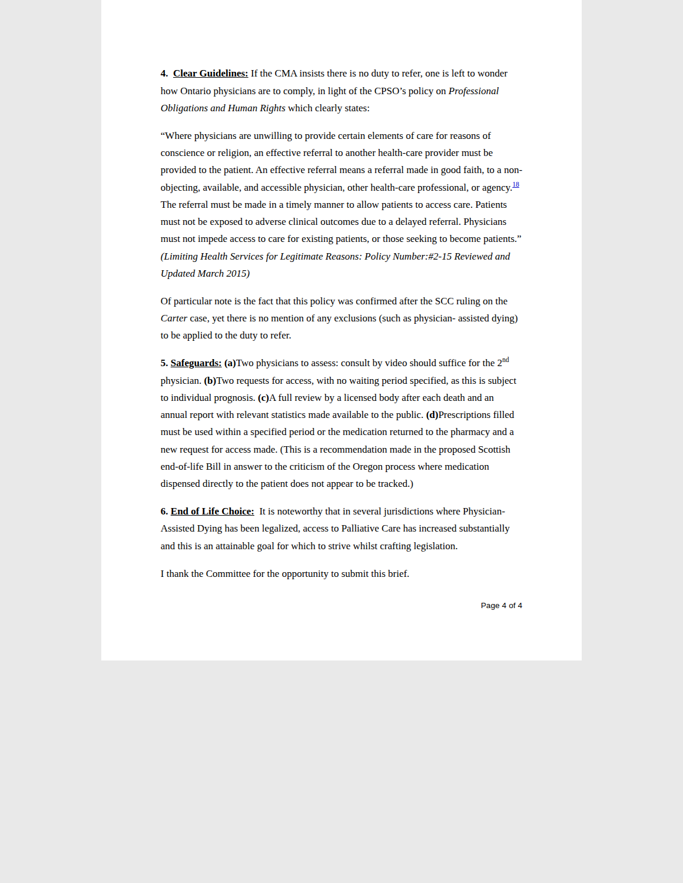4. Clear Guidelines: If the CMA insists there is no duty to refer, one is left to wonder how Ontario physicians are to comply, in light of the CPSO’s policy on Professional Obligations and Human Rights which clearly states:
“Where physicians are unwilling to provide certain elements of care for reasons of conscience or religion, an effective referral to another health-care provider must be provided to the patient. An effective referral means a referral made in good faith, to a non-objecting, available, and accessible physician, other health-care professional, or agency.18 The referral must be made in a timely manner to allow patients to access care. Patients must not be exposed to adverse clinical outcomes due to a delayed referral. Physicians must not impede access to care for existing patients, or those seeking to become patients.” (Limiting Health Services for Legitimate Reasons: Policy Number:#2-15 Reviewed and Updated March 2015)
Of particular note is the fact that this policy was confirmed after the SCC ruling on the Carter case, yet there is no mention of any exclusions (such as physician- assisted dying) to be applied to the duty to refer.
5. Safeguards: (a) Two physicians to assess: consult by video should suffice for the 2nd physician. (b) Two requests for access, with no waiting period specified, as this is subject to individual prognosis. (c) A full review by a licensed body after each death and an annual report with relevant statistics made available to the public. (d) Prescriptions filled must be used within a specified period or the medication returned to the pharmacy and a new request for access made. (This is a recommendation made in the proposed Scottish end-of-life Bill in answer to the criticism of the Oregon process where medication dispensed directly to the patient does not appear to be tracked.)
6. End of Life Choice: It is noteworthy that in several jurisdictions where Physician-Assisted Dying has been legalized, access to Palliative Care has increased substantially and this is an attainable goal for which to strive whilst crafting legislation.
I thank the Committee for the opportunity to submit this brief.
Page 4 of 4